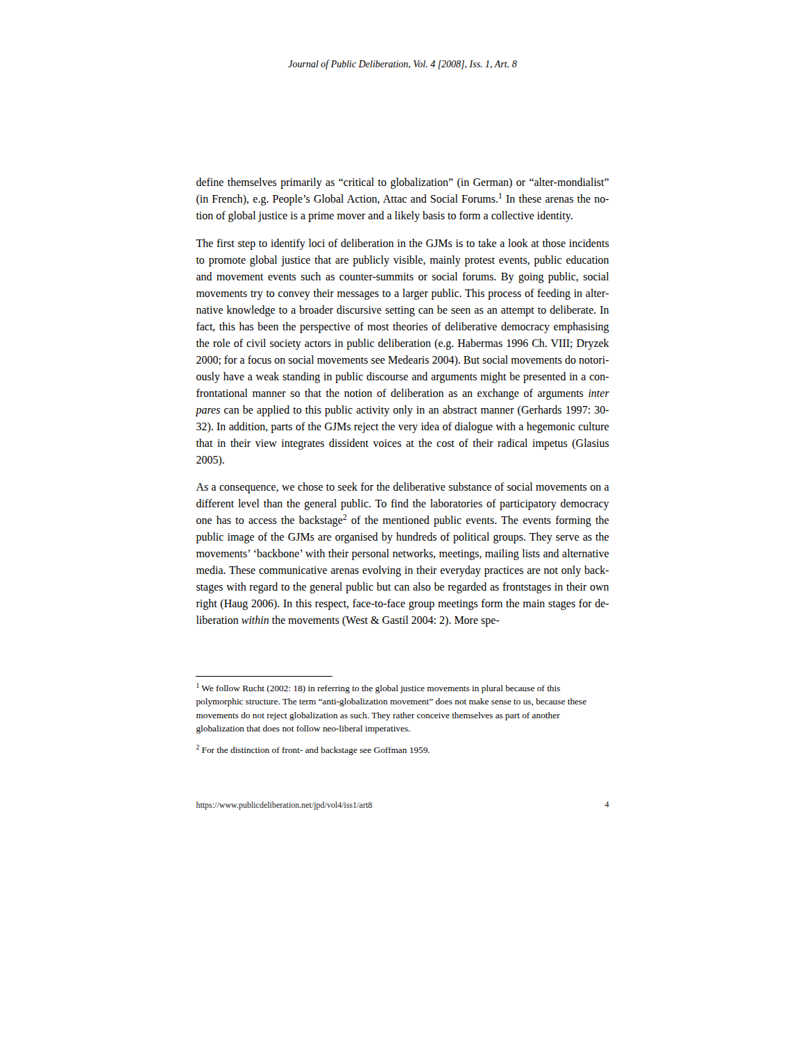Journal of Public Deliberation, Vol. 4 [2008], Iss. 1, Art. 8
define themselves primarily as “critical to globalization” (in German) or “alter-mondialist” (in French), e.g. People’s Global Action, Attac and Social Forums.1 In these arenas the notion of global justice is a prime mover and a likely basis to form a collective identity.
The first step to identify loci of deliberation in the GJMs is to take a look at those incidents to promote global justice that are publicly visible, mainly protest events, public education and movement events such as counter-summits or social forums. By going public, social movements try to convey their messages to a larger public. This process of feeding in alternative knowledge to a broader discursive setting can be seen as an attempt to deliberate. In fact, this has been the perspective of most theories of deliberative democracy emphasising the role of civil society actors in public deliberation (e.g. Habermas 1996 Ch. VIII; Dryzek 2000; for a focus on social movements see Medearis 2004). But social movements do notoriously have a weak standing in public discourse and arguments might be presented in a confrontational manner so that the notion of deliberation as an exchange of arguments inter pares can be applied to this public activity only in an abstract manner (Gerhards 1997: 30-32). In addition, parts of the GJMs reject the very idea of dialogue with a hegemonic culture that in their view integrates dissident voices at the cost of their radical impetus (Glasius 2005).
As a consequence, we chose to seek for the deliberative substance of social movements on a different level than the general public. To find the laboratories of participatory democracy one has to access the backstage2 of the mentioned public events. The events forming the public image of the GJMs are organised by hundreds of political groups. They serve as the movements’ ‘backbone’ with their personal networks, meetings, mailing lists and alternative media. These communicative arenas evolving in their everyday practices are not only backstages with regard to the general public but can also be regarded as frontstages in their own right (Haug 2006). In this respect, face-to-face group meetings form the main stages for deliberation within the movements (West & Gastil 2004: 2). More spe-
1 We follow Rucht (2002: 18) in referring to the global justice movements in plural because of this polymorphic structure. The term “anti-globalization movement” does not make sense to us, because these movements do not reject globalization as such. They rather conceive themselves as part of another globalization that does not follow neo-liberal imperatives.
2 For the distinction of front- and backstage see Goffman 1959.
https://www.publicdeliberation.net/jpd/vol4/iss1/art8 4